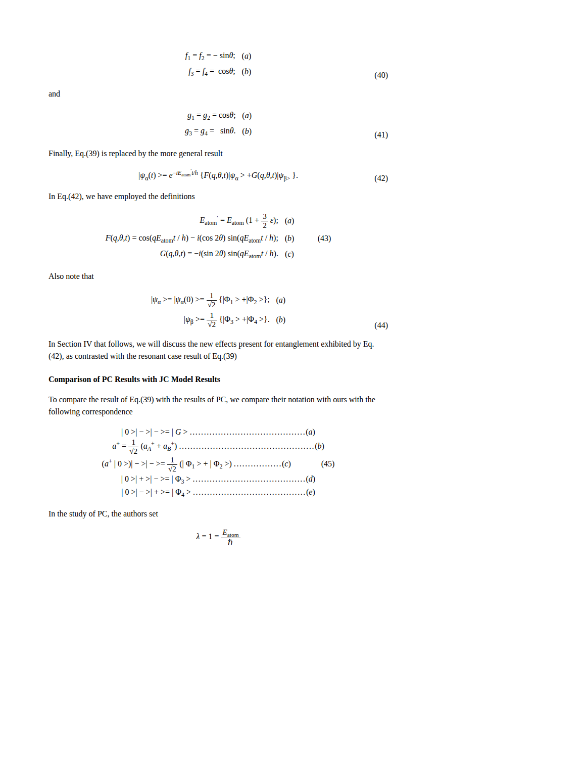| f 1 = f 2 = − sin θ ; | ( a ) |
| f 3 = f 4 = cos θ ; | ( b ) |
(40)
and
| g 1 = g 2 = cos θ ; | ( a ) |
| g 3 = g 4 = sin θ . | ( b ) |
(41)
Finally, Eq.(39) is replaced by the more general result
|ψα(t) >= e−iEatom′t/h {F(q,θ,t)|ψα > +G(q,θ,t)|ψβ> }.
(42)
In Eq.(42), we have employed the definitions
| E atom ′ = E atom (1 + 3 2 ε ); | ( a ) | |
| F ( q , θ , t ) = cos( qE atom t / h ) − i (cos 2 θ ) sin( qE atom t / h ); | ( b ) | (43) |
| G ( q , θ , t ) = − i (sin 2 θ ) sin( qE atom t / h ). | ( c ) | |
Also note that
| / ψ α >= / ψ α (0) >= 1 √2 {/Φ 1 > +/Φ 2 >}; | ( a ) |
| / ψ β >= 1 √2 {/Φ 3 > +/Φ 4 >}. | ( b ) |
(44)
In Section IV that follows, we will discuss the new effects present for entanglement exhibited by Eq.(42), as contrasted with the resonant case result of Eq.(39)
Comparison of PC Results with JC Model Results
To compare the result of Eq.(39) with the results of PC, we compare their notation with ours with the following correspondence
| 0 >| − >| − >= | G > .........................................(a)
a+ = 1√2 (aA+ + aB+) ................................................(b)
(a+ | 0 >)| − >| − >= 1√2 (| Φ1 > + | Φ2 >) .................(c) (45)
| 0 >| + >| − >= | Φ3 > ........................................(d)
| 0 >| − >| + >= | Φ4 > ........................................(e)
In the study of PC, the authors set
λ = 1 = Eatom ℏ